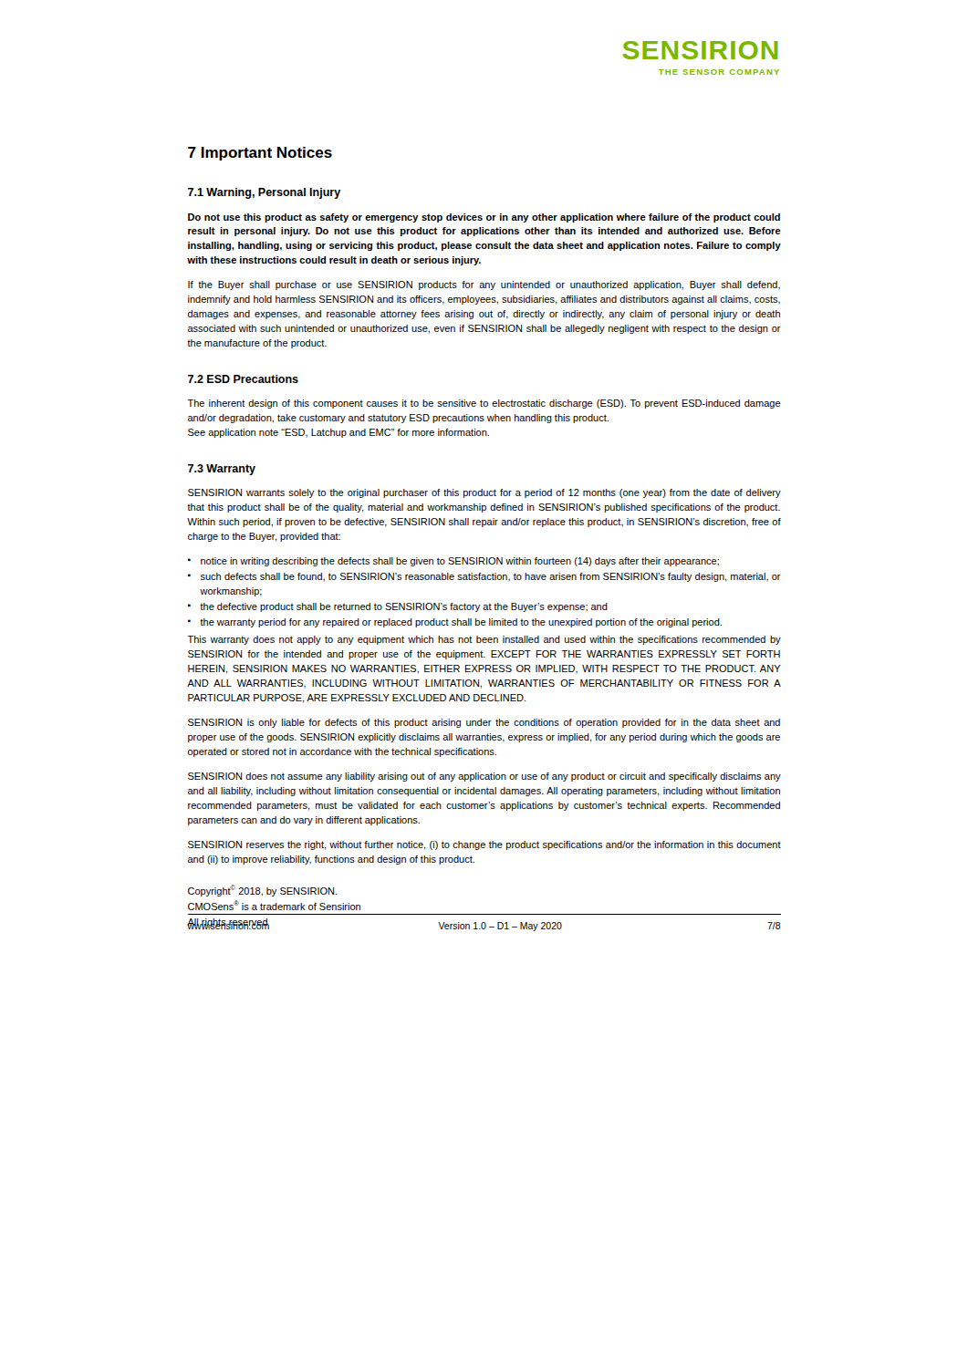SENSIRION
THE SENSOR COMPANY
7 Important Notices
7.1 Warning, Personal Injury
Do not use this product as safety or emergency stop devices or in any other application where failure of the product could result in personal injury. Do not use this product for applications other than its intended and authorized use. Before installing, handling, using or servicing this product, please consult the data sheet and application notes. Failure to comply with these instructions could result in death or serious injury.
If the Buyer shall purchase or use SENSIRION products for any unintended or unauthorized application, Buyer shall defend, indemnify and hold harmless SENSIRION and its officers, employees, subsidiaries, affiliates and distributors against all claims, costs, damages and expenses, and reasonable attorney fees arising out of, directly or indirectly, any claim of personal injury or death associated with such unintended or unauthorized use, even if SENSIRION shall be allegedly negligent with respect to the design or the manufacture of the product.
7.2 ESD Precautions
The inherent design of this component causes it to be sensitive to electrostatic discharge (ESD). To prevent ESD-induced damage and/or degradation, take customary and statutory ESD precautions when handling this product.
See application note “ESD, Latchup and EMC” for more information.
7.3 Warranty
SENSIRION warrants solely to the original purchaser of this product for a period of 12 months (one year) from the date of delivery that this product shall be of the quality, material and workmanship defined in SENSIRION’s published specifications of the product. Within such period, if proven to be defective, SENSIRION shall repair and/or replace this product, in SENSIRION’s discretion, free of charge to the Buyer, provided that:
notice in writing describing the defects shall be given to SENSIRION within fourteen (14) days after their appearance;
such defects shall be found, to SENSIRION’s reasonable satisfaction, to have arisen from SENSIRION’s faulty design, material, or workmanship;
the defective product shall be returned to SENSIRION’s factory at the Buyer’s expense; and
the warranty period for any repaired or replaced product shall be limited to the unexpired portion of the original period.
This warranty does not apply to any equipment which has not been installed and used within the specifications recommended by SENSIRION for the intended and proper use of the equipment. EXCEPT FOR THE WARRANTIES EXPRESSLY SET FORTH HEREIN, SENSIRION MAKES NO WARRANTIES, EITHER EXPRESS OR IMPLIED, WITH RESPECT TO THE PRODUCT. ANY AND ALL WARRANTIES, INCLUDING WITHOUT LIMITATION, WARRANTIES OF MERCHANTABILITY OR FITNESS FOR A PARTICULAR PURPOSE, ARE EXPRESSLY EXCLUDED AND DECLINED.
SENSIRION is only liable for defects of this product arising under the conditions of operation provided for in the data sheet and proper use of the goods. SENSIRION explicitly disclaims all warranties, express or implied, for any period during which the goods are operated or stored not in accordance with the technical specifications.
SENSIRION does not assume any liability arising out of any application or use of any product or circuit and specifically disclaims any and all liability, including without limitation consequential or incidental damages. All operating parameters, including without limitation recommended parameters, must be validated for each customer’s applications by customer’s technical experts. Recommended parameters can and do vary in different applications.
SENSIRION reserves the right, without further notice, (i) to change the product specifications and/or the information in this document and (ii) to improve reliability, functions and design of this product.
Copyright© 2018, by SENSIRION.
CMOSens® is a trademark of Sensirion
All rights reserved
www.sensirion.com
Version 1.0 – D1 – May 2020
7/8